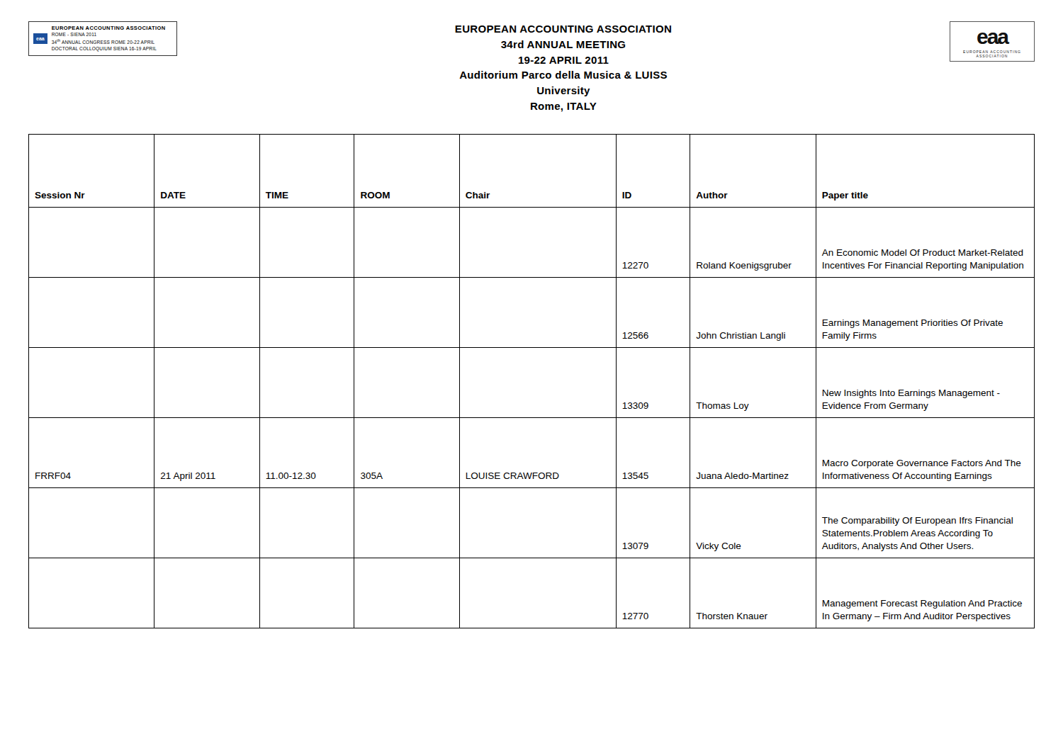eaa EUROPEAN ACCOUNTING ASSOCIATION ROME - SIENA 2011
34th ANNUAL CONGRESS ROME 20-22 APRIL
DOCTORAL COLLOQUIUM SIENA 16-19 APRIL
EUROPEAN ACCOUNTING ASSOCIATION
34rd ANNUAL MEETING
19-22 APRIL 2011
Auditorium Parco della Musica & LUISS
University
Rome, ITALY
eaa
EUROPEAN ACCOUNTING ASSOCIATION
| Session Nr | DATE | TIME | ROOM | Chair | ID | Author | Paper title |
| --- | --- | --- | --- | --- | --- | --- | --- |
| | | | | | 12270 | Roland Koenigsgruber | An Economic Model Of Product Market-Related Incentives For Financial Reporting Manipulation |
| | | | | | 12566 | John Christian Langli | Earnings Management Priorities Of Private Family Firms |
| | | | | | 13309 | Thomas Loy | New Insights Into Earnings Management - Evidence From Germany |
| FRRF04 | 21 April 2011 | 11.00-12.30 | 305A | LOUISE CRAWFORD | 13545 | Juana Aledo-Martinez | Macro Corporate Governance Factors And The Informativeness Of Accounting Earnings |
| | | | | | 13079 | Vicky Cole | The Comparability Of European Ifrs Financial Statements.Problem Areas According To Auditors, Analysts And Other Users. |
| | | | | | 12770 | Thorsten Knauer | Management Forecast Regulation And Practice In Germany – Firm And Auditor Perspectives |